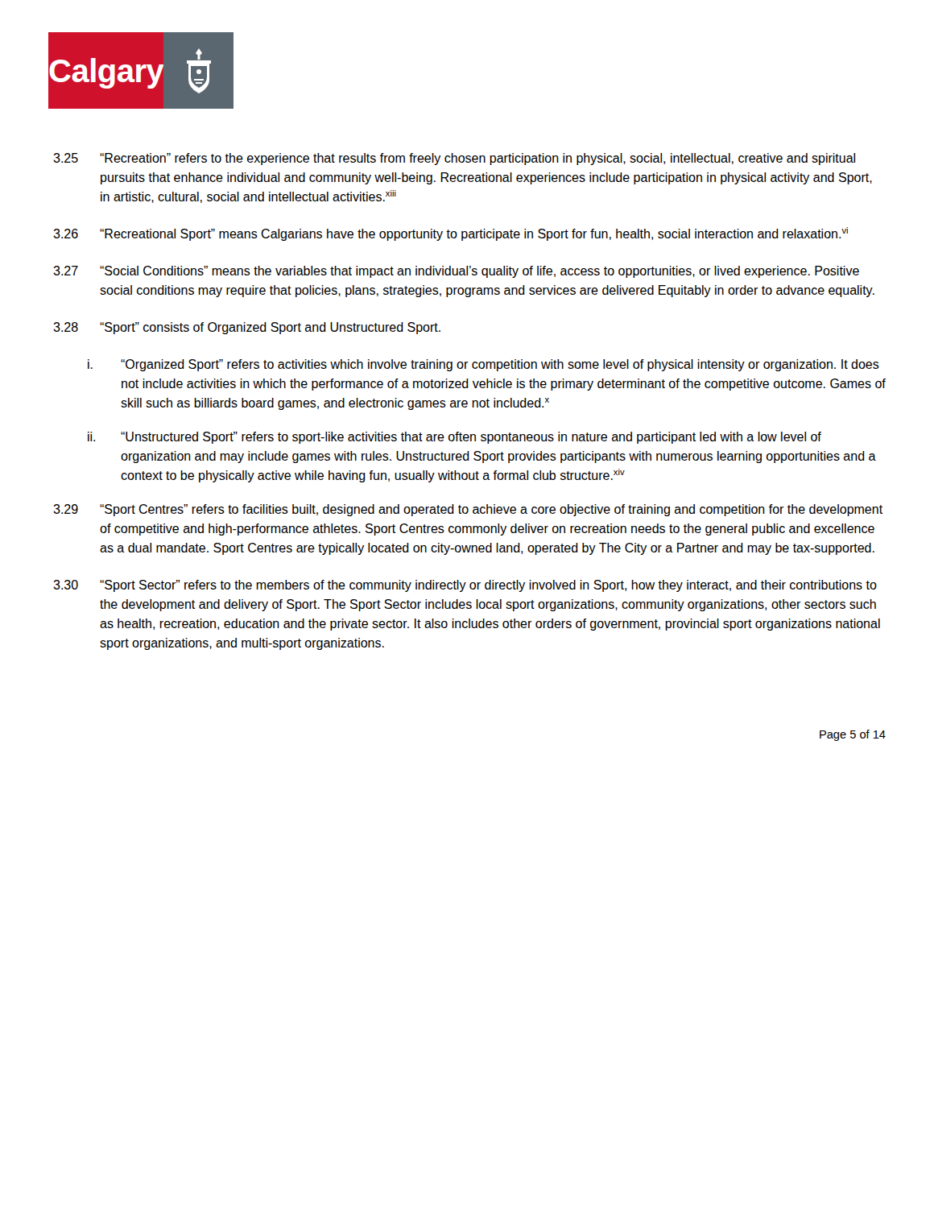Calgary
3.25
“Recreation” refers to the experience that results from freely chosen participation in physical, social, intellectual, creative and spiritual pursuits that enhance individual and community well-being. Recreational experiences include participation in physical activity and Sport, in artistic, cultural, social and intellectual activities.xiii
3.26
“Recreational Sport” means Calgarians have the opportunity to participate in Sport for fun, health, social interaction and relaxation.vi
3.27
“Social Conditions” means the variables that impact an individual’s quality of life, access to opportunities, or lived experience. Positive social conditions may require that policies, plans, strategies, programs and services are delivered Equitably in order to advance equality.
3.28
“Sport” consists of Organized Sport and Unstructured Sport.
i.
“Organized Sport” refers to activities which involve training or competition with some level of physical intensity or organization. It does not include activities in which the performance of a motorized vehicle is the primary determinant of the competitive outcome. Games of skill such as billiards board games, and electronic games are not included.x
ii.
“Unstructured Sport” refers to sport-like activities that are often spontaneous in nature and participant led with a low level of organization and may include games with rules. Unstructured Sport provides participants with numerous learning opportunities and a context to be physically active while having fun, usually without a formal club structure.xiv
3.29
“Sport Centres” refers to facilities built, designed and operated to achieve a core objective of training and competition for the development of competitive and high-performance athletes. Sport Centres commonly deliver on recreation needs to the general public and excellence as a dual mandate. Sport Centres are typically located on city-owned land, operated by The City or a Partner and may be tax-supported.
3.30
“Sport Sector” refers to the members of the community indirectly or directly involved in Sport, how they interact, and their contributions to the development and delivery of Sport. The Sport Sector includes local sport organizations, community organizations, other sectors such as health, recreation, education and the private sector. It also includes other orders of government, provincial sport organizations national sport organizations, and multi-sport organizations.
Page 5 of 14